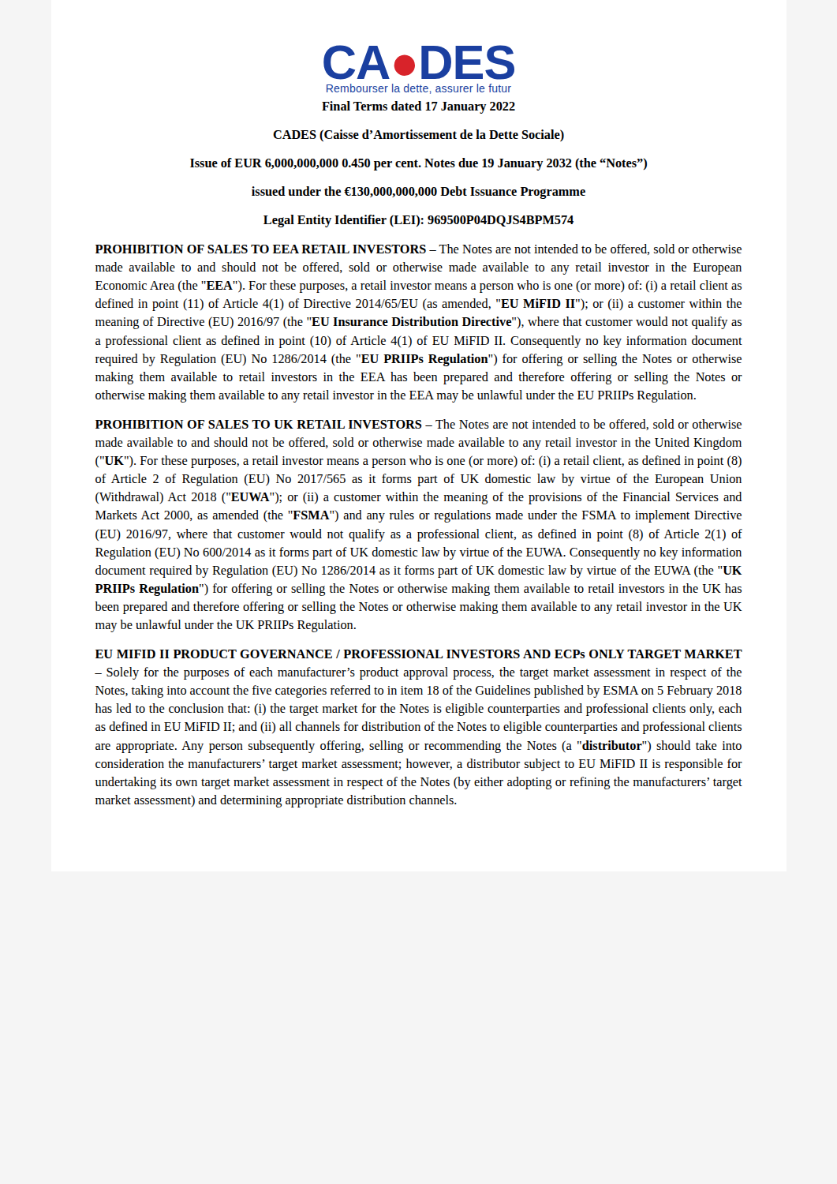CA●DES
Rembourser la dette, assurer le futur
Final Terms dated 17 January 2022
CADES (Caisse d’Amortissement de la Dette Sociale)
Issue of EUR 6,000,000,000 0.450 per cent. Notes due 19 January 2032 (the “Notes”)
issued under the €130,000,000,000 Debt Issuance Programme
Legal Entity Identifier (LEI): 969500P04DQJS4BPM574
PROHIBITION OF SALES TO EEA RETAIL INVESTORS – The Notes are not intended to be offered, sold or otherwise made available to and should not be offered, sold or otherwise made available to any retail investor in the European Economic Area (the "EEA"). For these purposes, a retail investor means a person who is one (or more) of: (i) a retail client as defined in point (11) of Article 4(1) of Directive 2014/65/EU (as amended, "EU MiFID II"); or (ii) a customer within the meaning of Directive (EU) 2016/97 (the "EU Insurance Distribution Directive"), where that customer would not qualify as a professional client as defined in point (10) of Article 4(1) of EU MiFID II. Consequently no key information document required by Regulation (EU) No 1286/2014 (the "EU PRIIPs Regulation") for offering or selling the Notes or otherwise making them available to retail investors in the EEA has been prepared and therefore offering or selling the Notes or otherwise making them available to any retail investor in the EEA may be unlawful under the EU PRIIPs Regulation.
PROHIBITION OF SALES TO UK RETAIL INVESTORS – The Notes are not intended to be offered, sold or otherwise made available to and should not be offered, sold or otherwise made available to any retail investor in the United Kingdom ("UK"). For these purposes, a retail investor means a person who is one (or more) of: (i) a retail client, as defined in point (8) of Article 2 of Regulation (EU) No 2017/565 as it forms part of UK domestic law by virtue of the European Union (Withdrawal) Act 2018 ("EUWA"); or (ii) a customer within the meaning of the provisions of the Financial Services and Markets Act 2000, as amended (the "FSMA") and any rules or regulations made under the FSMA to implement Directive (EU) 2016/97, where that customer would not qualify as a professional client, as defined in point (8) of Article 2(1) of Regulation (EU) No 600/2014 as it forms part of UK domestic law by virtue of the EUWA. Consequently no key information document required by Regulation (EU) No 1286/2014 as it forms part of UK domestic law by virtue of the EUWA (the "UK PRIIPs Regulation") for offering or selling the Notes or otherwise making them available to retail investors in the UK has been prepared and therefore offering or selling the Notes or otherwise making them available to any retail investor in the UK may be unlawful under the UK PRIIPs Regulation.
EU MIFID II PRODUCT GOVERNANCE / PROFESSIONAL INVESTORS AND ECPs ONLY TARGET MARKET – Solely for the purposes of each manufacturer’s product approval process, the target market assessment in respect of the Notes, taking into account the five categories referred to in item 18 of the Guidelines published by ESMA on 5 February 2018 has led to the conclusion that: (i) the target market for the Notes is eligible counterparties and professional clients only, each as defined in EU MiFID II; and (ii) all channels for distribution of the Notes to eligible counterparties and professional clients are appropriate. Any person subsequently offering, selling or recommending the Notes (a "distributor") should take into consideration the manufacturers’ target market assessment; however, a distributor subject to EU MiFID II is responsible for undertaking its own target market assessment in respect of the Notes (by either adopting or refining the manufacturers’ target market assessment) and determining appropriate distribution channels.